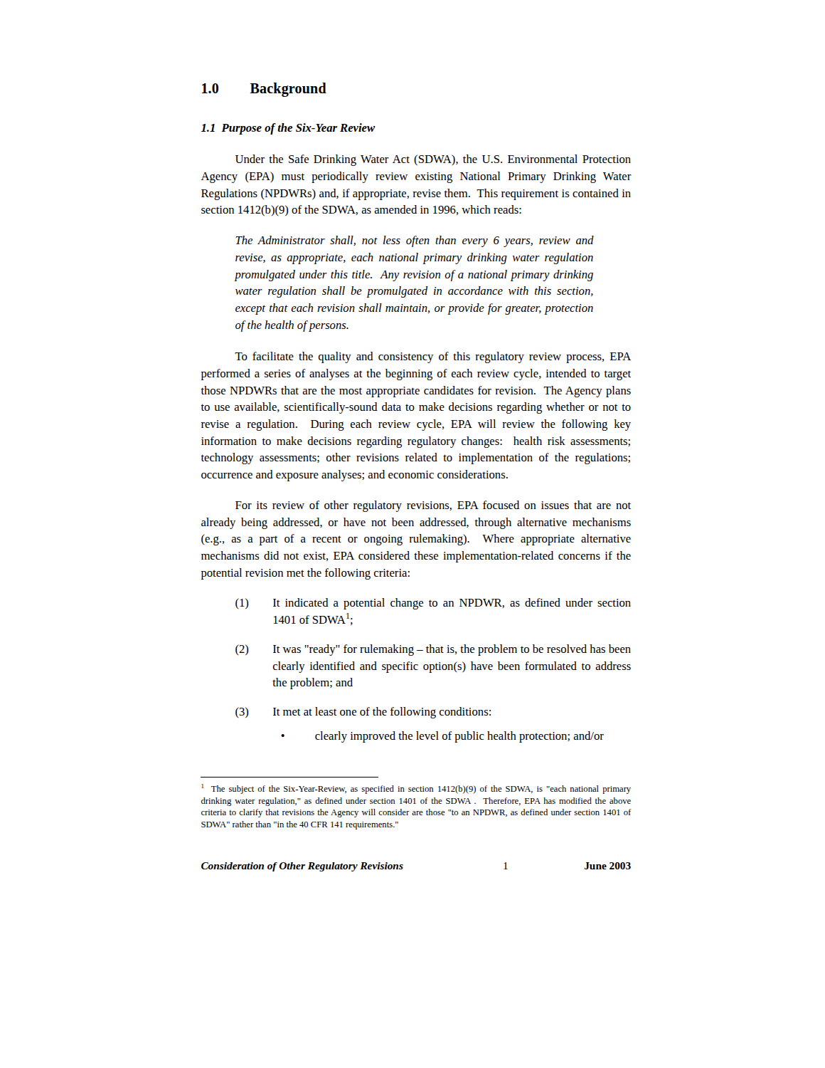1.0 Background
1.1 Purpose of the Six-Year Review
Under the Safe Drinking Water Act (SDWA), the U.S. Environmental Protection Agency (EPA) must periodically review existing National Primary Drinking Water Regulations (NPDWRs) and, if appropriate, revise them. This requirement is contained in section 1412(b)(9) of the SDWA, as amended in 1996, which reads:
The Administrator shall, not less often than every 6 years, review and revise, as appropriate, each national primary drinking water regulation promulgated under this title. Any revision of a national primary drinking water regulation shall be promulgated in accordance with this section, except that each revision shall maintain, or provide for greater, protection of the health of persons.
To facilitate the quality and consistency of this regulatory review process, EPA performed a series of analyses at the beginning of each review cycle, intended to target those NPDWRs that are the most appropriate candidates for revision. The Agency plans to use available, scientifically-sound data to make decisions regarding whether or not to revise a regulation. During each review cycle, EPA will review the following key information to make decisions regarding regulatory changes: health risk assessments; technology assessments; other revisions related to implementation of the regulations; occurrence and exposure analyses; and economic considerations.
For its review of other regulatory revisions, EPA focused on issues that are not already being addressed, or have not been addressed, through alternative mechanisms (e.g., as a part of a recent or ongoing rulemaking). Where appropriate alternative mechanisms did not exist, EPA considered these implementation-related concerns if the potential revision met the following criteria:
(1) It indicated a potential change to an NPDWR, as defined under section 1401 of SDWA1;
(2) It was "ready" for rulemaking – that is, the problem to be resolved has been clearly identified and specific option(s) have been formulated to address the problem; and
(3) It met at least one of the following conditions:
•clearly improved the level of public health protection; and/or
1 The subject of the Six-Year-Review, as specified in section 1412(b)(9) of the SDWA, is "each national primary drinking water regulation," as defined under section 1401 of the SDWA . Therefore, EPA has modified the above criteria to clarify that revisions the Agency will consider are those "to an NPDWR, as defined under section 1401 of SDWA" rather than "in the 40 CFR 141 requirements."
Consideration of Other Regulatory Revisions
1
June 2003